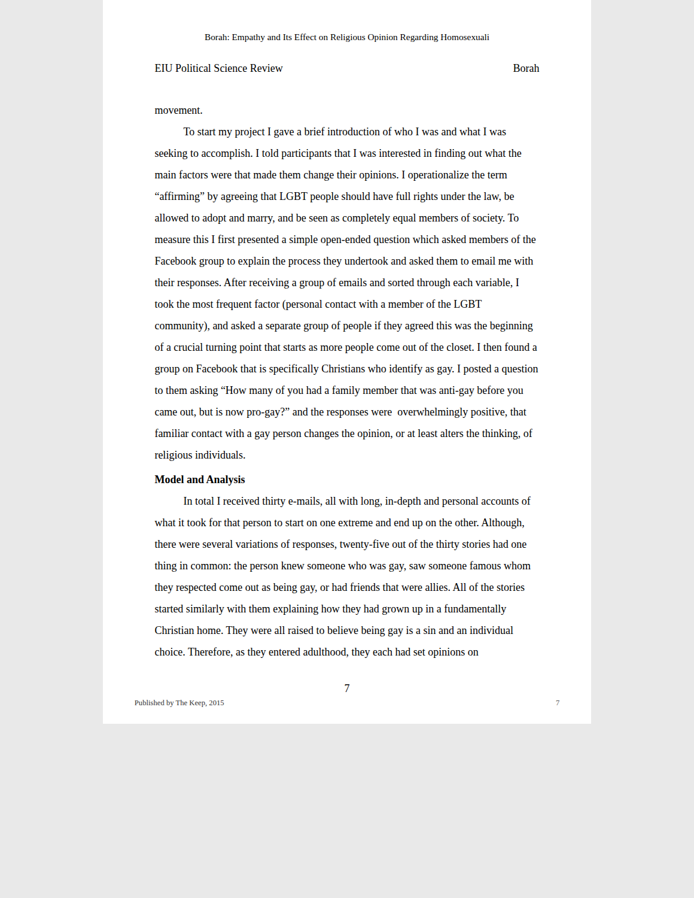Borah: Empathy and Its Effect on Religious Opinion Regarding Homosexuali
EIU Political Science Review
Borah
movement.
To start my project I gave a brief introduction of who I was and what I was seeking to accomplish. I told participants that I was interested in finding out what the main factors were that made them change their opinions. I operationalize the term “affirming” by agreeing that LGBT people should have full rights under the law, be allowed to adopt and marry, and be seen as completely equal members of society. To measure this I first presented a simple open-ended question which asked members of the Facebook group to explain the process they undertook and asked them to email me with their responses. After receiving a group of emails and sorted through each variable, I took the most frequent factor (personal contact with a member of the LGBT community), and asked a separate group of people if they agreed this was the beginning of a crucial turning point that starts as more people come out of the closet. I then found a group on Facebook that is specifically Christians who identify as gay. I posted a question to them asking “How many of you had a family member that was anti-gay before you came out, but is now pro-gay?” and the responses were overwhelmingly positive, that familiar contact with a gay person changes the opinion, or at least alters the thinking, of religious individuals.
Model and Analysis
In total I received thirty e-mails, all with long, in-depth and personal accounts of what it took for that person to start on one extreme and end up on the other. Although, there were several variations of responses, twenty-five out of the thirty stories had one thing in common: the person knew someone who was gay, saw someone famous whom they respected come out as being gay, or had friends that were allies. All of the stories started similarly with them explaining how they had grown up in a fundamentally Christian home. They were all raised to believe being gay is a sin and an individual choice. Therefore, as they entered adulthood, they each had set opinions on
7
Published by The Keep, 2015
7